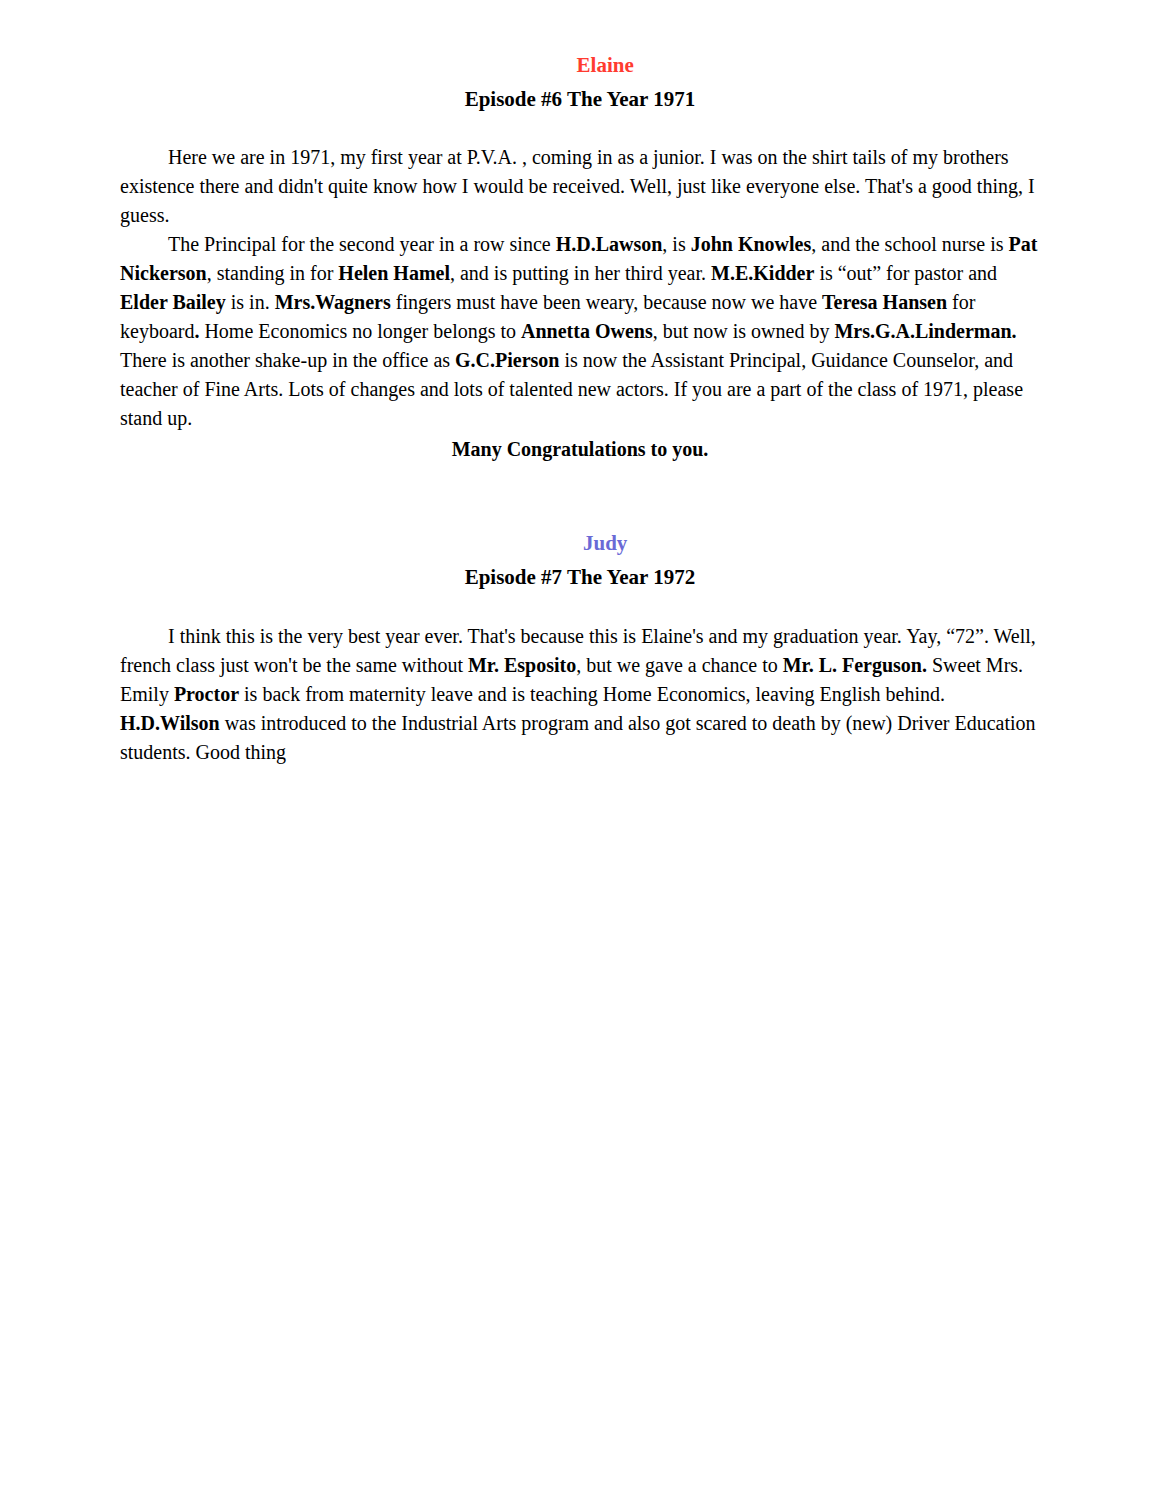Elaine
Episode #6 The Year 1971
Here we are in 1971, my first year at P.V.A. , coming in as a junior. I was on the shirt tails of my brothers existence there and didn't quite know how I would be received. Well, just like everyone else. That's a good thing, I guess.
The Principal for the second year in a row since H.D.Lawson, is John Knowles, and the school nurse is Pat Nickerson, standing in for Helen Hamel, and is putting in her third year. M.E.Kidder is “out” for pastor and Elder Bailey is in. Mrs.Wagners fingers must have been weary, because now we have Teresa Hansen for keyboard. Home Economics no longer belongs to Annetta Owens, but now is owned by Mrs.G.A.Linderman. There is another shake-up in the office as G.C.Pierson is now the Assistant Principal, Guidance Counselor, and teacher of Fine Arts. Lots of changes and lots of talented new actors. If you are a part of the class of 1971, please stand up.
Many Congratulations to you.
Judy
Episode #7 The Year 1972
I think this is the very best year ever. That's because this is Elaine's and my graduation year. Yay, “72”. Well, french class just won't be the same without Mr. Esposito, but we gave a chance to Mr. L. Ferguson. Sweet Mrs. Emily Proctor is back from maternity leave and is teaching Home Economics, leaving English behind. H.D.Wilson was introduced to the Industrial Arts program and also got scared to death by (new) Driver Education students. Good thing